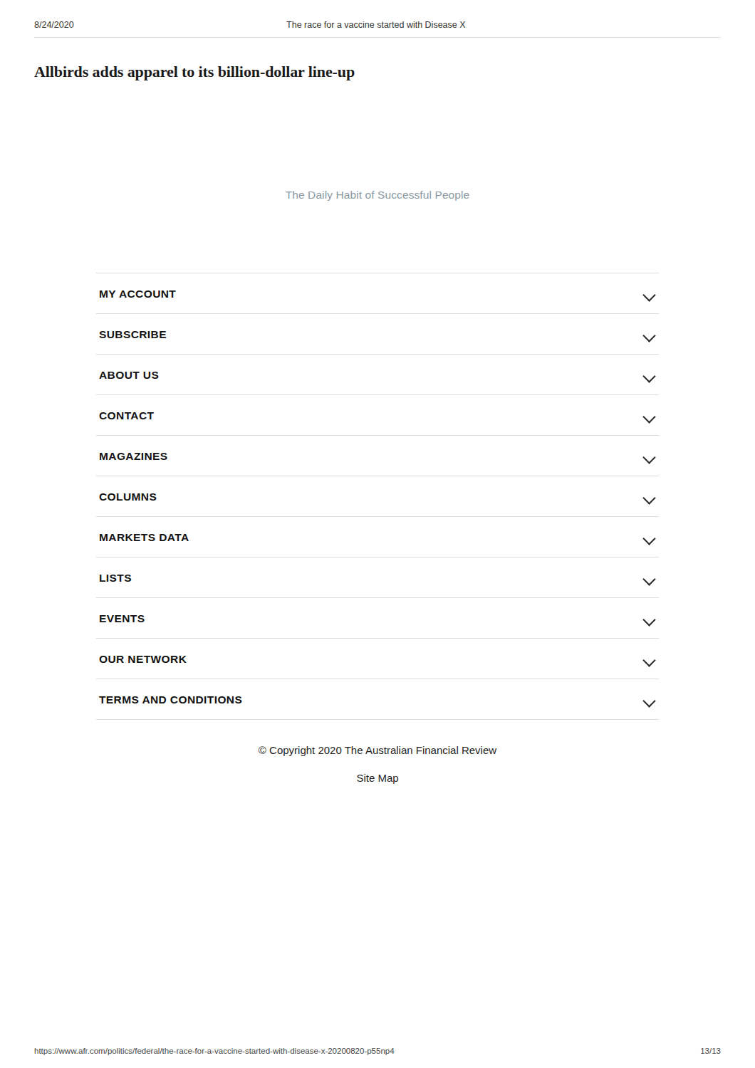8/24/2020
The race for a vaccine started with Disease X
Allbirds adds apparel to its billion-dollar line-up
The Daily Habit of Successful People
MY ACCOUNT
SUBSCRIBE
ABOUT US
CONTACT
MAGAZINES
COLUMNS
MARKETS DATA
LISTS
EVENTS
OUR NETWORK
TERMS AND CONDITIONS
© Copyright 2020 The Australian Financial Review
Site Map
https://www.afr.com/politics/federal/the-race-for-a-vaccine-started-with-disease-x-20200820-p55np4 13/13